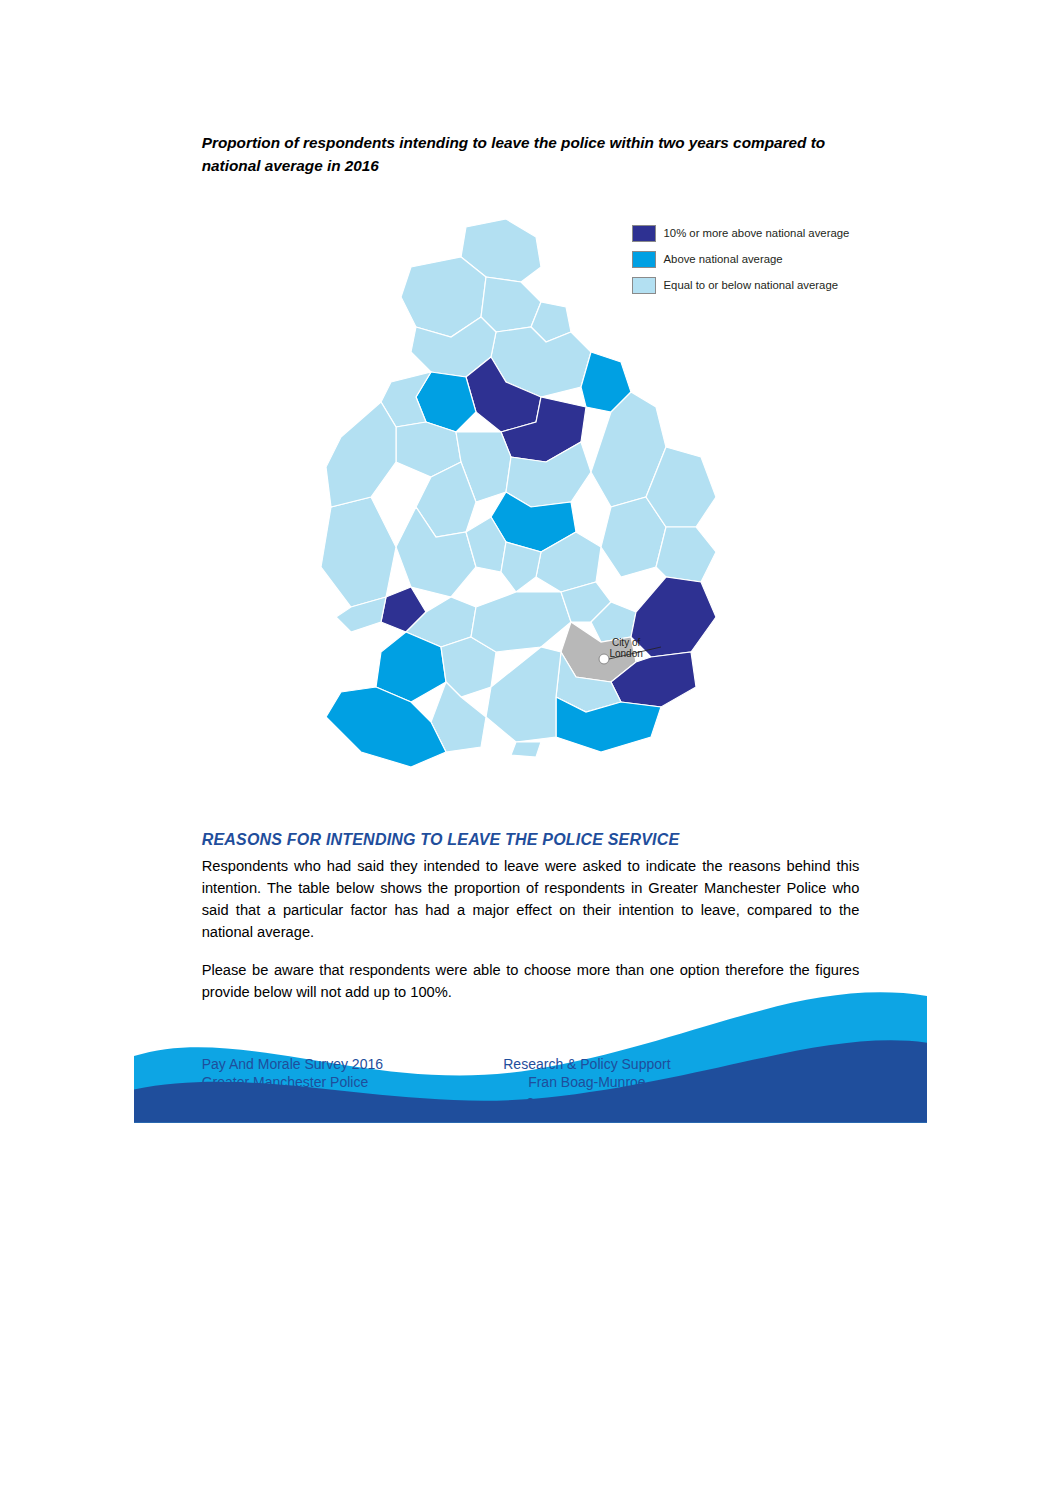Proportion of respondents intending to leave the police within two years compared to national average in 2016
10% or more above national average
Above national average
Equal to or below national average
City of
London
REASONS FOR INTENDING TO LEAVE THE POLICE SERVICE
Respondents who had said they intended to leave were asked to indicate the reasons behind this intention. The table below shows the proportion of respondents in Greater Manchester Police who said that a particular factor has had a major effect on their intention to leave, compared to the national average.
Please be aware that respondents were able to choose more than one option therefore the figures provide below will not add up to 100%.
Pay And Morale Survey 2016
Greater Manchester Police
Research & Policy Support
Fran Boag-Munroe
R023/2016
8